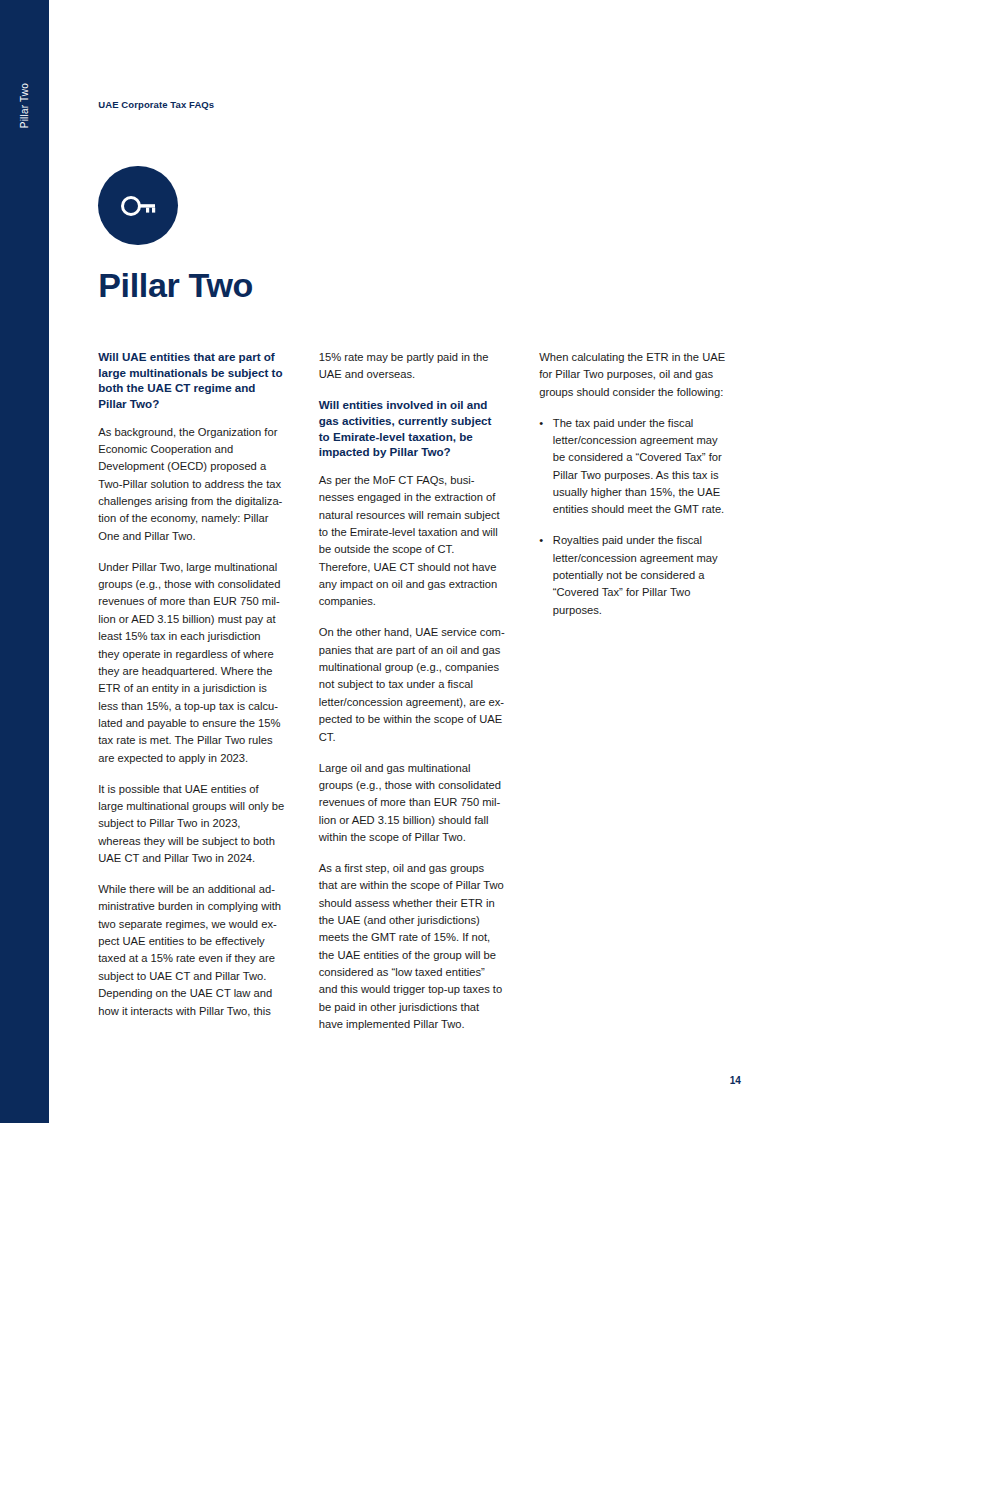Pillar Two
UAE Corporate Tax FAQs
Pillar Two
Will UAE entities that are part of large multinationals be subject to both the UAE CT regime and Pillar Two?
As background, the Organization for Economic Cooperation and Development (OECD) proposed a Two-Pillar solution to address the tax challenges arising from the digitalization of the economy, namely: Pillar One and Pillar Two.
Under Pillar Two, large multinational groups (e.g., those with consolidated revenues of more than EUR 750 million or AED 3.15 billion) must pay at least 15% tax in each jurisdiction they operate in regardless of where they are headquartered. Where the ETR of an entity in a jurisdiction is less than 15%, a top-up tax is calculated and payable to ensure the 15% tax rate is met. The Pillar Two rules are expected to apply in 2023.
It is possible that UAE entities of large multinational groups will only be subject to Pillar Two in 2023, whereas they will be subject to both UAE CT and Pillar Two in 2024.
While there will be an additional administrative burden in complying with two separate regimes, we would expect UAE entities to be effectively taxed at a 15% rate even if they are subject to UAE CT and Pillar Two. Depending on the UAE CT law and how it interacts with Pillar Two, this 15% rate may be partly paid in the UAE and overseas.
Will entities involved in oil and gas activities, currently subject to Emirate-level taxation, be impacted by Pillar Two?
As per the MoF CT FAQs, businesses engaged in the extraction of natural resources will remain subject to the Emirate-level taxation and will be outside the scope of CT. Therefore, UAE CT should not have any impact on oil and gas extraction companies.
On the other hand, UAE service companies that are part of an oil and gas multinational group (e.g., companies not subject to tax under a fiscal letter/concession agreement), are expected to be within the scope of UAE CT.
Large oil and gas multinational groups (e.g., those with consolidated revenues of more than EUR 750 million or AED 3.15 billion) should fall within the scope of Pillar Two.
As a first step, oil and gas groups that are within the scope of Pillar Two should assess whether their ETR in the UAE (and other jurisdictions) meets the GMT rate of 15%. If not, the UAE entities of the group will be considered as “low taxed entities” and this would trigger top-up taxes to be paid in other jurisdictions that have implemented Pillar Two.
When calculating the ETR in the UAE for Pillar Two purposes, oil and gas groups should consider the following:
The tax paid under the fiscal letter/concession agreement may be considered a “Covered Tax” for Pillar Two purposes. As this tax is usually higher than 15%, the UAE entities should meet the GMT rate.
Royalties paid under the fiscal letter/concession agreement may potentially not be considered a “Covered Tax” for Pillar Two purposes.
14